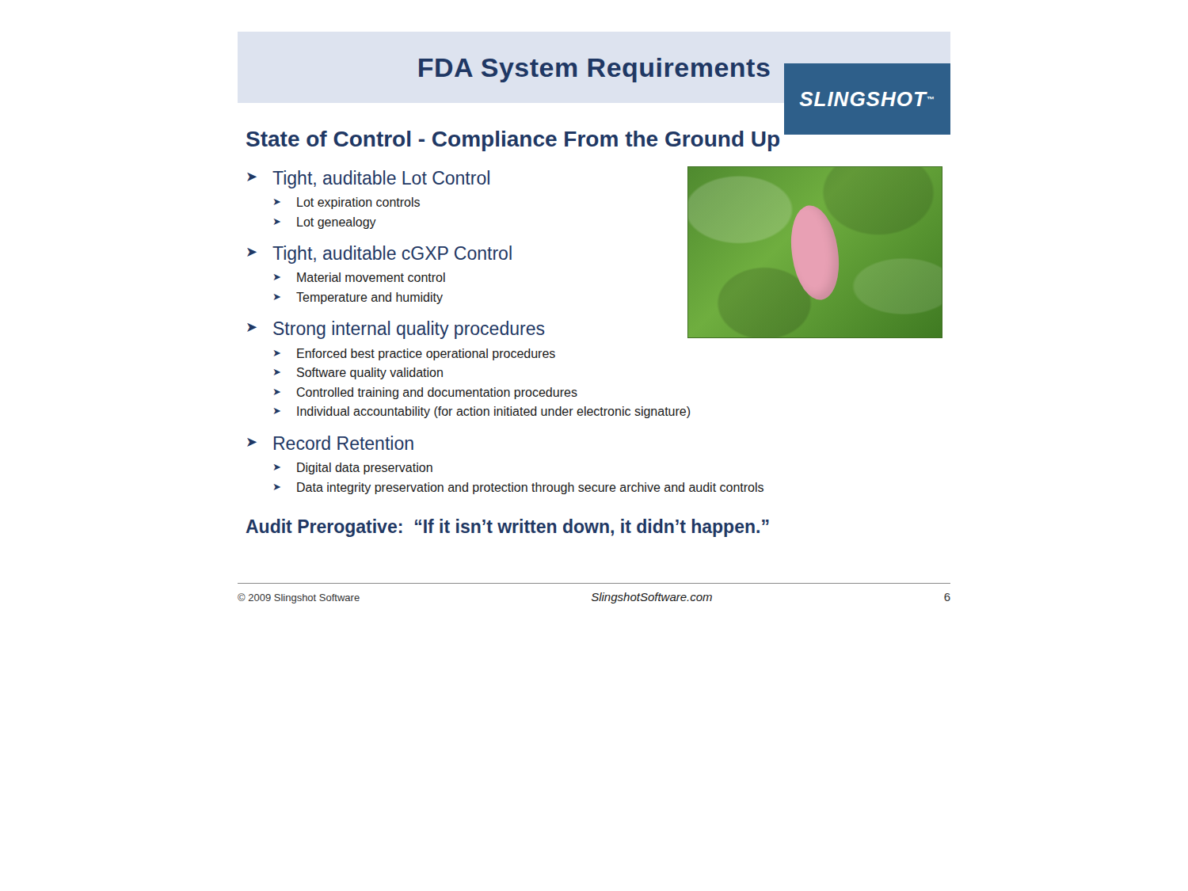FDA System Requirements
SLINGSHOT™
State of Control - Compliance From the Ground Up
Tight, auditable Lot Control
Lot expiration controls
Lot genealogy
Tight, auditable cGXP Control
Material movement control
Temperature and humidity
Strong internal quality procedures
Enforced best practice operational procedures
Software quality validation
Controlled training and documentation procedures
Individual accountability (for action initiated under electronic signature)
Record Retention
Digital data preservation
Data integrity preservation and protection through secure archive and audit controls
Audit Prerogative: “If it isn’t written down, it didn’t happen.”
© 2009 Slingshot Software
SlingshotSoftware.com
6